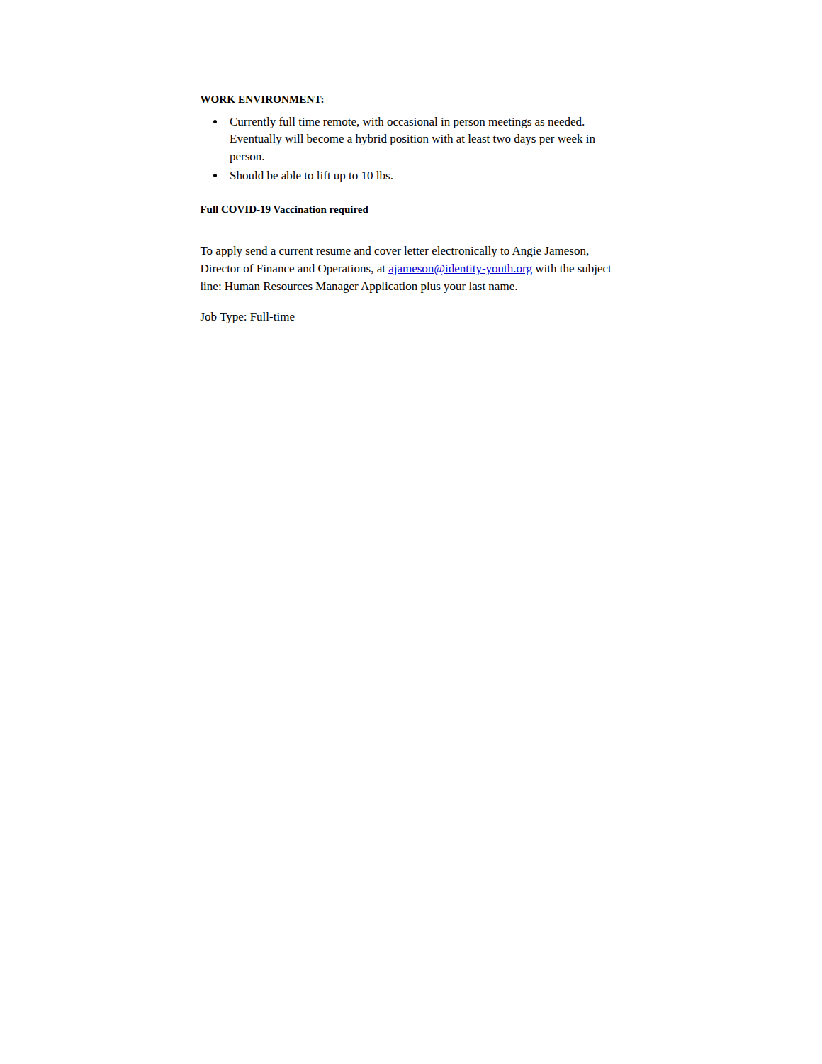WORK ENVIRONMENT:
Currently full time remote, with occasional in person meetings as needed. Eventually will become a hybrid position with at least two days per week in person.
Should be able to lift up to 10 lbs.
Full COVID-19 Vaccination required
To apply send a current resume and cover letter electronically to Angie Jameson, Director of Finance and Operations, at ajameson@identity-youth.org with the subject line: Human Resources Manager Application plus your last name.
Job Type: Full-time